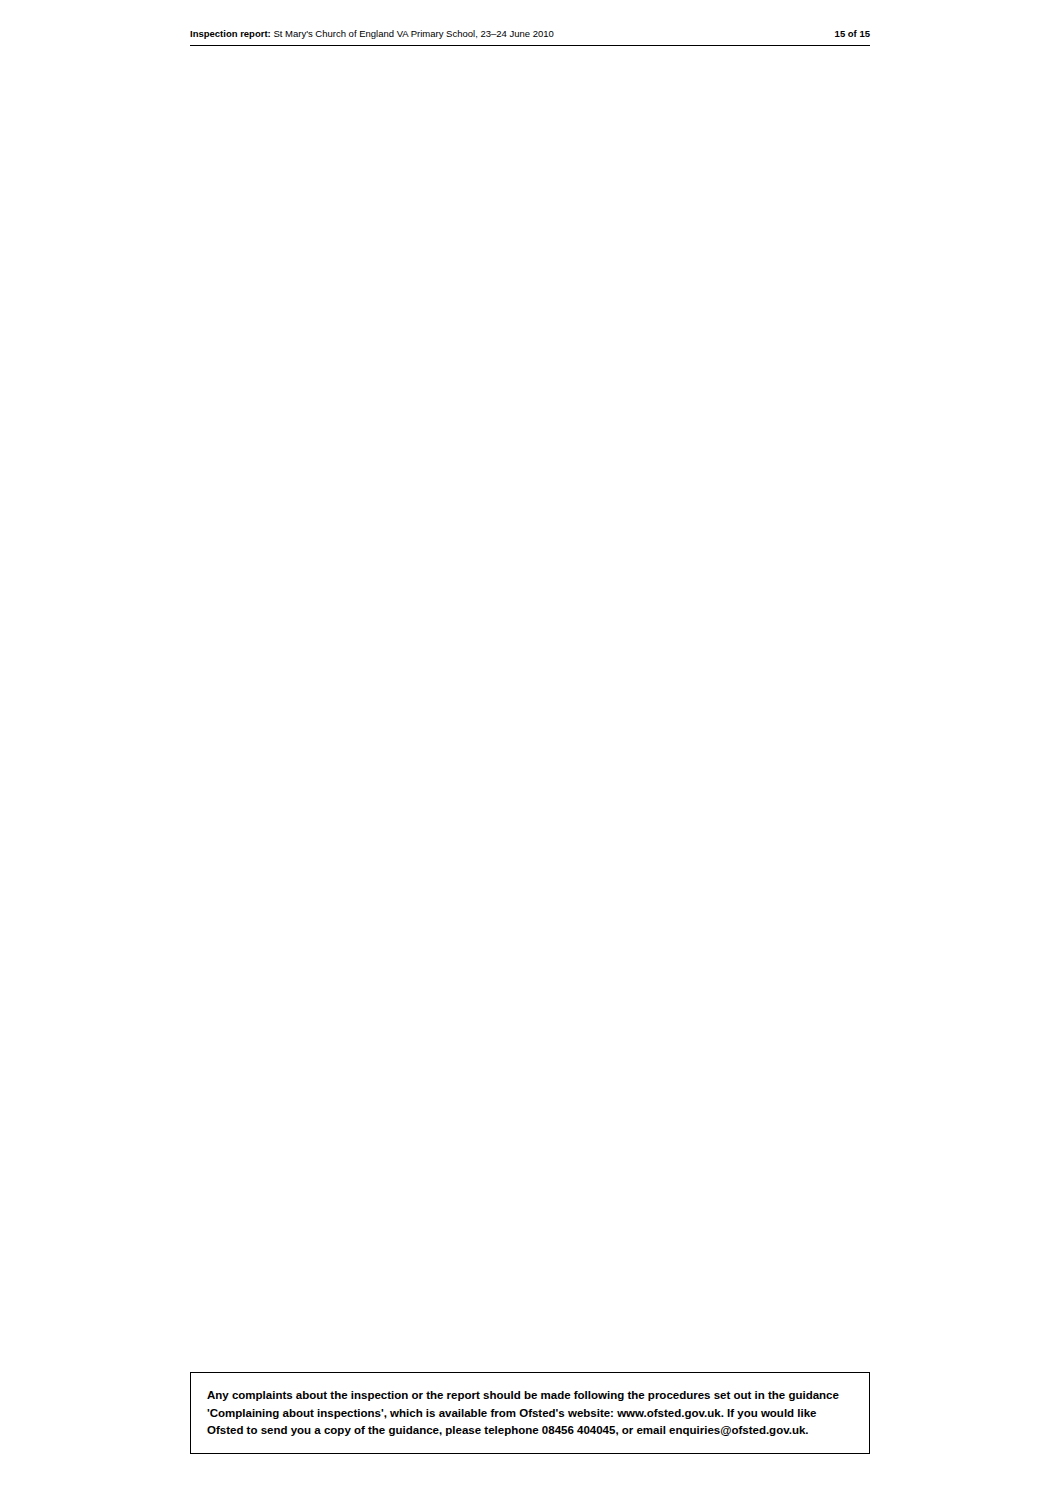Inspection report: St Mary's Church of England VA Primary School, 23–24 June 2010
15 of 15
Any complaints about the inspection or the report should be made following the procedures set out in the guidance 'Complaining about inspections', which is available from Ofsted's website: www.ofsted.gov.uk. If you would like Ofsted to send you a copy of the guidance, please telephone 08456 404045, or email enquiries@ofsted.gov.uk.